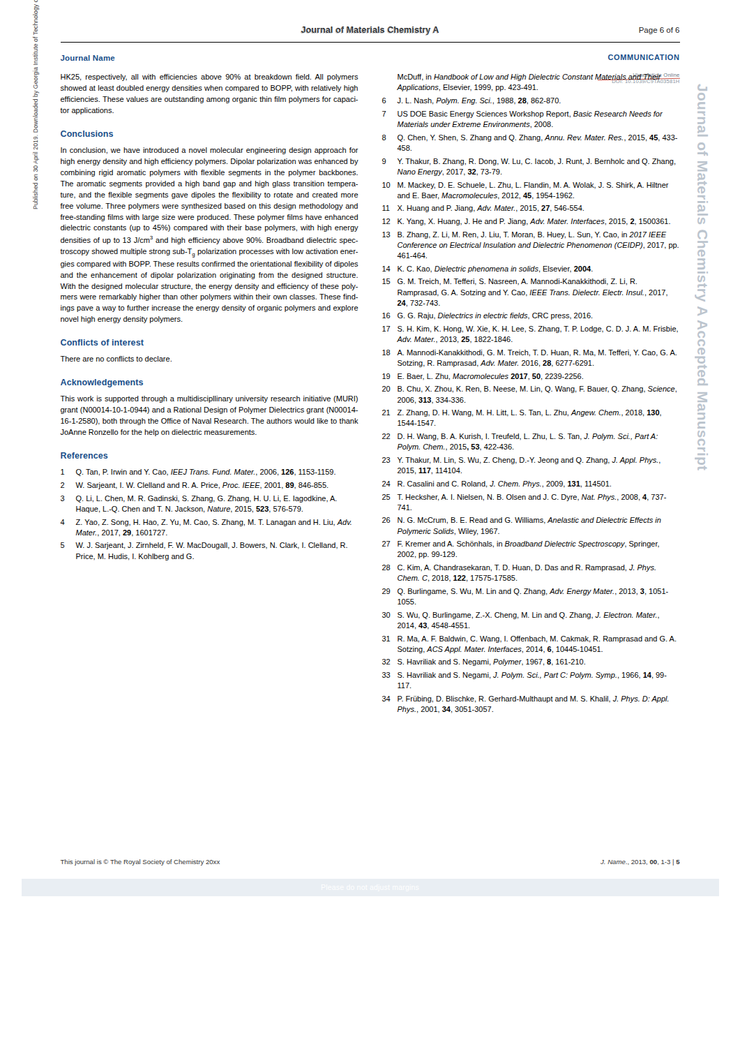Journal of Materials Chemistry A Journal of Materials Chemistry A
Page 6 of 6
Published on 30 April 2019. Downloaded by Georgia Institute of Technology on 5/6/2019 10:32:18 PM.
Journal of Materials Chemistry A Accepted Manuscript
Journal Name
COMMUNICATION
HK25, respectively, all with efficiencies above 90% at breakdown field. All polymers showed at least doubled energy densities when compared to BOPP, with relatively high efficiencies. These values are outstanding among organic thin film polymers for capacitor applications.
Conclusions
In conclusion, we have introduced a novel molecular engineering design approach for high energy density and high efficiency polymers. Dipolar polarization was enhanced by combining rigid aromatic polymers with flexible segments in the polymer backbones. The aromatic segments provided a high band gap and high glass transition temperature, and the flexible segments gave dipoles the flexibility to rotate and created more free volume. Three polymers were synthesized based on this design methodology and free-standing films with large size were produced. These polymer films have enhanced dielectric constants (up to 45%) compared with their base polymers, with high energy densities of up to 13 J/cm3 and high efficiency above 90%. Broadband dielectric spectroscopy showed multiple strong sub-Tg polarization processes with low activation energies compared with BOPP. These results confirmed the orientational flexibility of dipoles and the enhancement of dipolar polarization originating from the designed structure. With the designed molecular structure, the energy density and efficiency of these polymers were remarkably higher than other polymers within their own classes. These findings pave a way to further increase the energy density of organic polymers and explore novel high energy density polymers.
Conflicts of interest
There are no conflicts to declare.
Acknowledgements
This work is supported through a multidiscipllinary university research initiative (MURI) grant (N00014-10-1-0944) and a Rational Design of Polymer Dielectrics grant (N00014-16-1-2580), both through the Office of Naval Research. The authors would like to thank JoAnne Ronzello for the help on dielectric measurements.
References
Q. Tan, P. Irwin and Y. Cao, IEEJ Trans. Fund. Mater., 2006, 126, 1153-1159.
W. Sarjeant, I. W. Clelland and R. A. Price, Proc. IEEE, 2001, 89, 846-855.
Q. Li, L. Chen, M. R. Gadinski, S. Zhang, G. Zhang, H. U. Li, E. Iagodkine, A. Haque, L.-Q. Chen and T. N. Jackson, Nature, 2015, 523, 576-579.
Z. Yao, Z. Song, H. Hao, Z. Yu, M. Cao, S. Zhang, M. T. Lanagan and H. Liu, Adv. Mater., 2017, 29, 1601727.
W. J. Sarjeant, J. Zirnheld, F. W. MacDougall, J. Bowers, N. Clark, I. Clelland, R. Price, M. Hudis, I. Kohlberg and G.
View Article Online
DOI: 10.1039/C9TA03581H
McDuff, in Handbook of Low and High Dielectric Constant Materials and Their Applications, Elsevier, 1999, pp. 423-491.
J. L. Nash, Polym. Eng. Sci., 1988, 28, 862-870.
US DOE Basic Energy Sciences Workshop Report, Basic Research Needs for Materials under Extreme Environments, 2008.
Q. Chen, Y. Shen, S. Zhang and Q. Zhang, Annu. Rev. Mater. Res., 2015, 45, 433-458.
Y. Thakur, B. Zhang, R. Dong, W. Lu, C. Iacob, J. Runt, J. Bernholc and Q. Zhang, Nano Energy, 2017, 32, 73-79.
M. Mackey, D. E. Schuele, L. Zhu, L. Flandin, M. A. Wolak, J. S. Shirk, A. Hiltner and E. Baer, Macromolecules, 2012, 45, 1954-1962.
X. Huang and P. Jiang, Adv. Mater., 2015, 27, 546-554.
K. Yang, X. Huang, J. He and P. Jiang, Adv. Mater. Interfaces, 2015, 2, 1500361.
B. Zhang, Z. Li, M. Ren, J. Liu, T. Moran, B. Huey, L. Sun, Y. Cao, in 2017 IEEE Conference on Electrical Insulation and Dielectric Phenomenon (CEIDP), 2017, pp. 461-464.
K. C. Kao, Dielectric phenomena in solids, Elsevier, 2004.
G. M. Treich, M. Tefferi, S. Nasreen, A. Mannodi-Kanakkithodi, Z. Li, R. Ramprasad, G. A. Sotzing and Y. Cao, IEEE Trans. Dielectr. Electr. Insul., 2017, 24, 732-743.
G. G. Raju, Dielectrics in electric fields, CRC press, 2016.
S. H. Kim, K. Hong, W. Xie, K. H. Lee, S. Zhang, T. P. Lodge, C. D. J. A. M. Frisbie, Adv. Mater., 2013, 25, 1822-1846.
A. Mannodi-Kanakkithodi, G. M. Treich, T. D. Huan, R. Ma, M. Tefferi, Y. Cao, G. A. Sotzing, R. Ramprasad, Adv. Mater. 2016, 28, 6277-6291.
E. Baer, L. Zhu, Macromolecules 2017, 50, 2239-2256.
B. Chu, X. Zhou, K. Ren, B. Neese, M. Lin, Q. Wang, F. Bauer, Q. Zhang, Science, 2006, 313, 334-336.
Z. Zhang, D. H. Wang, M. H. Litt, L. S. Tan, L. Zhu, Angew. Chem., 2018, 130, 1544-1547.
D. H. Wang, B. A. Kurish, I. Treufeld, L. Zhu, L. S. Tan, J. Polym. Sci., Part A: Polym. Chem., 2015, 53, 422-436.
Y. Thakur, M. Lin, S. Wu, Z. Cheng, D.-Y. Jeong and Q. Zhang, J. Appl. Phys., 2015, 117, 114104.
R. Casalini and C. Roland, J. Chem. Phys., 2009, 131, 114501.
T. Hecksher, A. I. Nielsen, N. B. Olsen and J. C. Dyre, Nat. Phys., 2008, 4, 737-741.
N. G. McCrum, B. E. Read and G. Williams, Anelastic and Dielectric Effects in Polymeric Solids, Wiley, 1967.
F. Kremer and A. Schönhals, in Broadband Dielectric Spectroscopy, Springer, 2002, pp. 99-129.
C. Kim, A. Chandrasekaran, T. D. Huan, D. Das and R. Ramprasad, J. Phys. Chem. C, 2018, 122, 17575-17585.
Q. Burlingame, S. Wu, M. Lin and Q. Zhang, Adv. Energy Mater., 2013, 3, 1051-1055.
S. Wu, Q. Burlingame, Z.-X. Cheng, M. Lin and Q. Zhang, J. Electron. Mater., 2014, 43, 4548-4551.
R. Ma, A. F. Baldwin, C. Wang, I. Offenbach, M. Cakmak, R. Ramprasad and G. A. Sotzing, ACS Appl. Mater. Interfaces, 2014, 6, 10445-10451.
S. Havriliak and S. Negami, Polymer, 1967, 8, 161-210.
S. Havriliak and S. Negami, J. Polym. Sci., Part C: Polym. Symp., 1966, 14, 99-117.
P. Frübing, D. Blischke, R. Gerhard-Multhaupt and M. S. Khalil, J. Phys. D: Appl. Phys., 2001, 34, 3051-3057.
This journal is © The Royal Society of Chemistry 20xx
J. Name., 2013, 00, 1-3 | 5
Please do not adjust margins